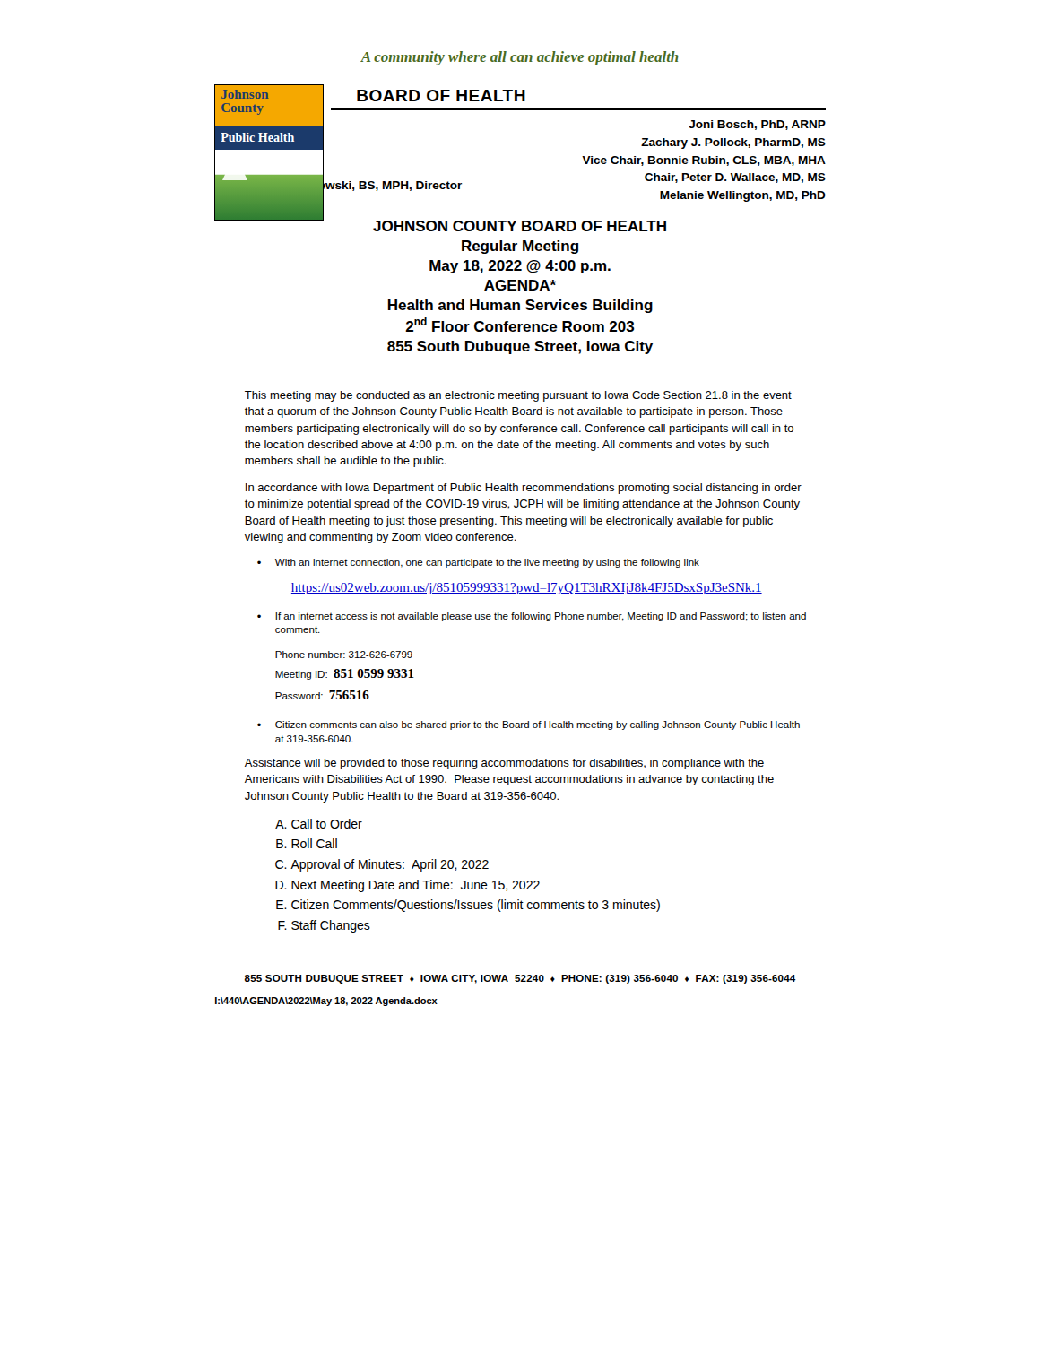A community where all can achieve optimal health
Johnson
County
Public Health
BOARD OF HEALTH
Joni Bosch, PhD, ARNP
Zachary J. Pollock, PharmD, MS
Vice Chair, Bonnie Rubin, CLS, MBA, MHA
Chair, Peter D. Wallace, MD, MS
Melanie Wellington, MD, PhD
Danielle Pettit-Majewski, BS, MPH, Director
JOHNSON COUNTY BOARD OF HEALTH Regular Meeting May 18, 2022 @ 4:00 p.m. AGENDA* Health and Human Services Building 2nd Floor Conference Room 203 855 South Dubuque Street, Iowa City
This meeting may be conducted as an electronic meeting pursuant to Iowa Code Section 21.8 in the event that a quorum of the Johnson County Public Health Board is not available to participate in person. Those members participating electronically will do so by conference call. Conference call participants will call in to the location described above at 4:00 p.m. on the date of the meeting. All comments and votes by such members shall be audible to the public.
In accordance with Iowa Department of Public Health recommendations promoting social distancing in order to minimize potential spread of the COVID-19 virus, JCPH will be limiting attendance at the Johnson County Board of Health meeting to just those presenting. This meeting will be electronically available for public viewing and commenting by Zoom video conference.
With an internet connection, one can participate to the live meeting by using the following link
https://us02web.zoom.us/j/85105999331?pwd=l7yQ1T3hRXIjJ8k4FJ5DsxSpJ3eSNk.1
If an internet access is not available please use the following Phone number, Meeting ID and Password; to listen and comment.
Phone number: 312-626-6799
Meeting ID: 851 0599 9331
Password: 756516
Citizen comments can also be shared prior to the Board of Health meeting by calling Johnson County Public Health at 319-356-6040.
Assistance will be provided to those requiring accommodations for disabilities, in compliance with the Americans with Disabilities Act of 1990. Please request accommodations in advance by contacting the Johnson County Public Health to the Board at 319-356-6040.
Call to Order
Roll Call
Approval of Minutes: April 20, 2022
Next Meeting Date and Time: June 15, 2022
Citizen Comments/Questions/Issues (limit comments to 3 minutes)
Staff Changes
855 SOUTH DUBUQUE STREET ♦ IOWA CITY, IOWA 52240 ♦ PHONE: (319) 356-6040 ♦ FAX: (319) 356-6044
I:\440\AGENDA\2022\May 18, 2022 Agenda.docx